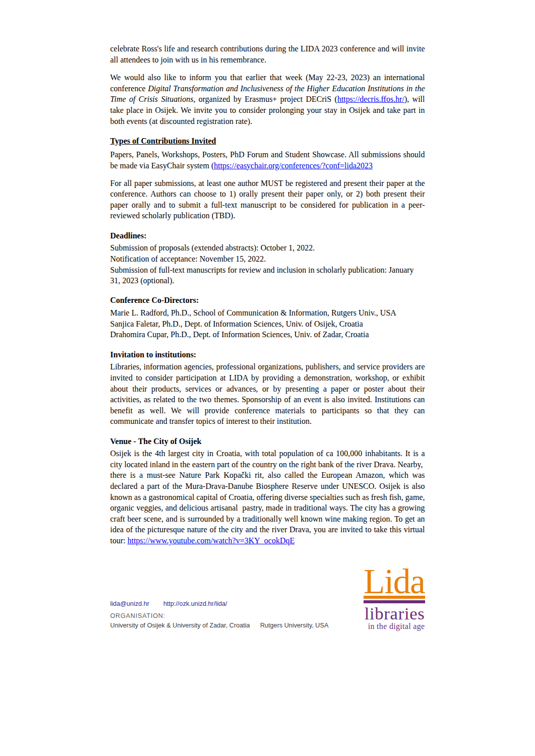celebrate Ross's life and research contributions during the LIDA 2023 conference and will invite all attendees to join with us in his remembrance.
We would also like to inform you that earlier that week (May 22-23, 2023) an international conference Digital Transformation and Inclusiveness of the Higher Education Institutions in the Time of Crisis Situations, organized by Erasmus+ project DECriS (https://decris.ffos.hr/), will take place in Osijek. We invite you to consider prolonging your stay in Osijek and take part in both events (at discounted registration rate).
Types of Contributions Invited
Papers, Panels, Workshops, Posters, PhD Forum and Student Showcase. All submissions should be made via EasyChair system (https://easychair.org/conferences/?conf=lida2023
For all paper submissions, at least one author MUST be registered and present their paper at the conference. Authors can choose to 1) orally present their paper only, or 2) both present their paper orally and to submit a full-text manuscript to be considered for publication in a peer-reviewed scholarly publication (TBD).
Deadlines:
Submission of proposals (extended abstracts): October 1, 2022.
Notification of acceptance: November 15, 2022.
Submission of full-text manuscripts for review and inclusion in scholarly publication: January 31, 2023 (optional).
Conference Co-Directors:
Marie L. Radford, Ph.D., School of Communication & Information, Rutgers Univ., USA
Sanjica Faletar, Ph.D., Dept. of Information Sciences, Univ. of Osijek, Croatia
Drahomira Cupar, Ph.D., Dept. of Information Sciences, Univ. of Zadar, Croatia
Invitation to institutions:
Libraries, information agencies, professional organizations, publishers, and service providers are invited to consider participation at LIDA by providing a demonstration, workshop, or exhibit about their products, services or advances, or by presenting a paper or poster about their activities, as related to the two themes. Sponsorship of an event is also invited. Institutions can benefit as well. We will provide conference materials to participants so that they can communicate and transfer topics of interest to their institution.
Venue - The City of Osijek
Osijek is the 4th largest city in Croatia, with total population of ca 100,000 inhabitants. It is a city located inland in the eastern part of the country on the right bank of the river Drava. Nearby, there is a must-see Nature Park Kopački rit, also called the European Amazon, which was declared a part of the Mura-Drava-Danube Biosphere Reserve under UNESCO. Osijek is also known as a gastronomical capital of Croatia, offering diverse specialties such as fresh fish, game, organic veggies, and delicious artisanal pastry, made in traditional ways. The city has a growing craft beer scene, and is surrounded by a traditionally well known wine making region. To get an idea of the picturesque nature of the city and the river Drava, you are invited to take this virtual tour: https://www.youtube.com/watch?v=3KY_ocokDqE
lida@unizd.hr http://ozk.unizd.hr/lida/
ORGANISATION:
University of Osijek & University of Zadar, Croatia Rutgers University, USA
Lida libraries in the digital age